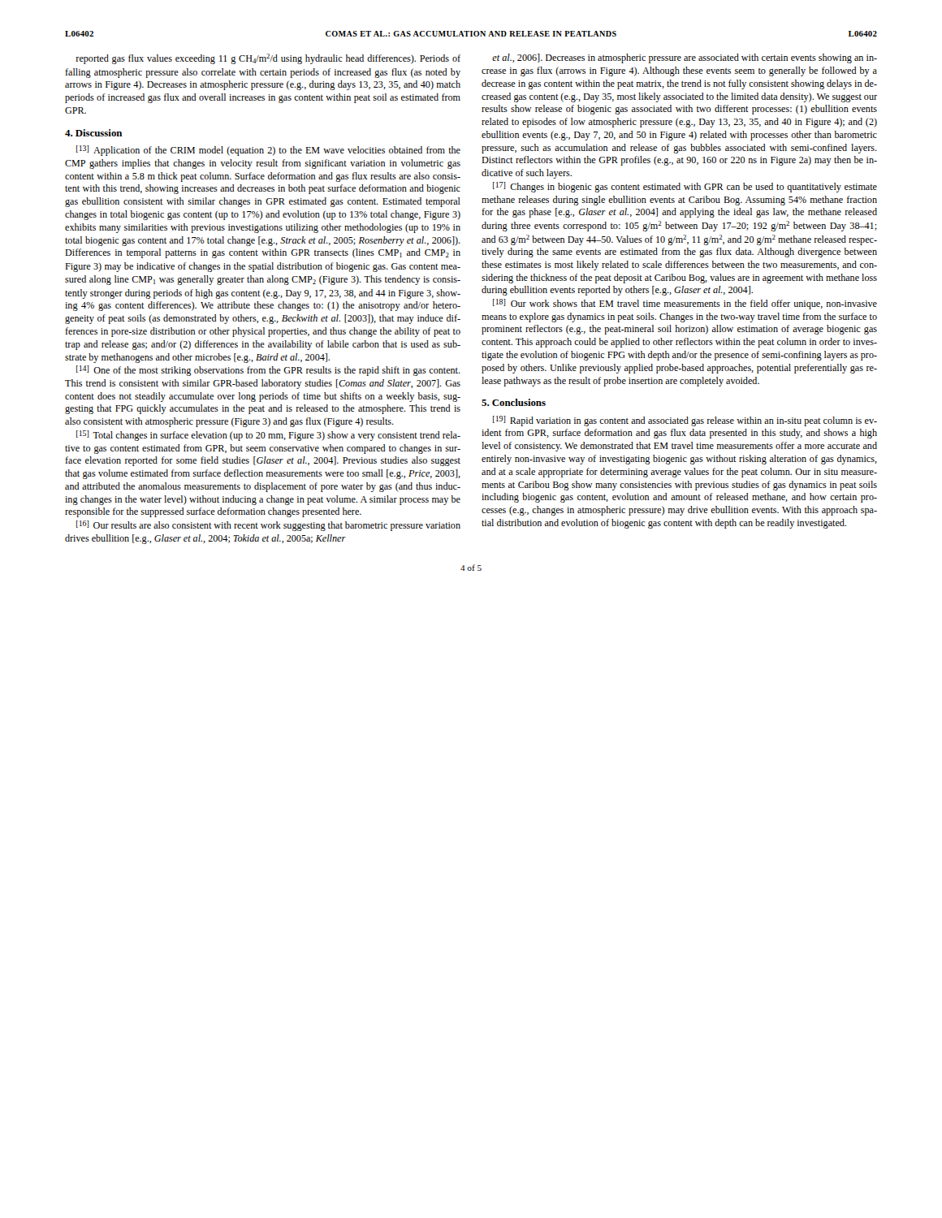L06402 COMAS ET AL.: GAS ACCUMULATION AND RELEASE IN PEATLANDS L06402
reported gas flux values exceeding 11 g CH4/m2/d using hydraulic head differences). Periods of falling atmospheric pressure also correlate with certain periods of increased gas flux (as noted by arrows in Figure 4). Decreases in atmospheric pressure (e.g., during days 13, 23, 35, and 40) match periods of increased gas flux and overall increases in gas content within peat soil as estimated from GPR.
4. Discussion
[13] Application of the CRIM model (equation 2) to the EM wave velocities obtained from the CMP gathers implies that changes in velocity result from significant variation in volumetric gas content within a 5.8 m thick peat column. Surface deformation and gas flux results are also consistent with this trend, showing increases and decreases in both peat surface deformation and biogenic gas ebullition consistent with similar changes in GPR estimated gas content. Estimated temporal changes in total biogenic gas content (up to 17%) and evolution (up to 13% total change, Figure 3) exhibits many similarities with previous investigations utilizing other methodologies (up to 19% in total biogenic gas content and 17% total change [e.g., Strack et al., 2005; Rosenberry et al., 2006]). Differences in temporal patterns in gas content within GPR transects (lines CMP1 and CMP2 in Figure 3) may be indicative of changes in the spatial distribution of biogenic gas. Gas content measured along line CMP1 was generally greater than along CMP2 (Figure 3). This tendency is consistently stronger during periods of high gas content (e.g., Day 9, 17, 23, 38, and 44 in Figure 3, showing 4% gas content differences). We attribute these changes to: (1) the anisotropy and/or heterogeneity of peat soils (as demonstrated by others, e.g., Beckwith et al. [2003]), that may induce differences in pore-size distribution or other physical properties, and thus change the ability of peat to trap and release gas; and/or (2) differences in the availability of labile carbon that is used as substrate by methanogens and other microbes [e.g., Baird et al., 2004].
[14] One of the most striking observations from the GPR results is the rapid shift in gas content. This trend is consistent with similar GPR-based laboratory studies [Comas and Slater, 2007]. Gas content does not steadily accumulate over long periods of time but shifts on a weekly basis, suggesting that FPG quickly accumulates in the peat and is released to the atmosphere. This trend is also consistent with atmospheric pressure (Figure 3) and gas flux (Figure 4) results.
[15] Total changes in surface elevation (up to 20 mm, Figure 3) show a very consistent trend relative to gas content estimated from GPR, but seem conservative when compared to changes in surface elevation reported for some field studies [Glaser et al., 2004]. Previous studies also suggest that gas volume estimated from surface deflection measurements were too small [e.g., Price, 2003], and attributed the anomalous measurements to displacement of pore water by gas (and thus inducing changes in the water level) without inducing a change in peat volume. A similar process may be responsible for the suppressed surface deformation changes presented here.
[16] Our results are also consistent with recent work suggesting that barometric pressure variation drives ebullition [e.g., Glaser et al., 2004; Tokida et al., 2005a; Kellner
et al., 2006]. Decreases in atmospheric pressure are associated with certain events showing an increase in gas flux (arrows in Figure 4). Although these events seem to generally be followed by a decrease in gas content within the peat matrix, the trend is not fully consistent showing delays in decreased gas content (e.g., Day 35, most likely associated to the limited data density). We suggest our results show release of biogenic gas associated with two different processes: (1) ebullition events related to episodes of low atmospheric pressure (e.g., Day 13, 23, 35, and 40 in Figure 4); and (2) ebullition events (e.g., Day 7, 20, and 50 in Figure 4) related with processes other than barometric pressure, such as accumulation and release of gas bubbles associated with semi-confined layers. Distinct reflectors within the GPR profiles (e.g., at 90, 160 or 220 ns in Figure 2a) may then be indicative of such layers.
[17] Changes in biogenic gas content estimated with GPR can be used to quantitatively estimate methane releases during single ebullition events at Caribou Bog. Assuming 54% methane fraction for the gas phase [e.g., Glaser et al., 2004] and applying the ideal gas law, the methane released during three events correspond to: 105 g/m2 between Day 17–20; 192 g/m2 between Day 38–41; and 63 g/m2 between Day 44–50. Values of 10 g/m2, 11 g/m2, and 20 g/m2 methane released respectively during the same events are estimated from the gas flux data. Although divergence between these estimates is most likely related to scale differences between the two measurements, and considering the thickness of the peat deposit at Caribou Bog, values are in agreement with methane loss during ebullition events reported by others [e.g., Glaser et al., 2004].
[18] Our work shows that EM travel time measurements in the field offer unique, non-invasive means to explore gas dynamics in peat soils. Changes in the two-way travel time from the surface to prominent reflectors (e.g., the peat-mineral soil horizon) allow estimation of average biogenic gas content. This approach could be applied to other reflectors within the peat column in order to investigate the evolution of biogenic FPG with depth and/or the presence of semi-confining layers as proposed by others. Unlike previously applied probe-based approaches, potential preferentially gas release pathways as the result of probe insertion are completely avoided.
5. Conclusions
[19] Rapid variation in gas content and associated gas release within an in-situ peat column is evident from GPR, surface deformation and gas flux data presented in this study, and shows a high level of consistency. We demonstrated that EM travel time measurements offer a more accurate and entirely non-invasive way of investigating biogenic gas without risking alteration of gas dynamics, and at a scale appropriate for determining average values for the peat column. Our in situ measurements at Caribou Bog show many consistencies with previous studies of gas dynamics in peat soils including biogenic gas content, evolution and amount of released methane, and how certain processes (e.g., changes in atmospheric pressure) may drive ebullition events. With this approach spatial distribution and evolution of biogenic gas content with depth can be readily investigated.
4 of 5